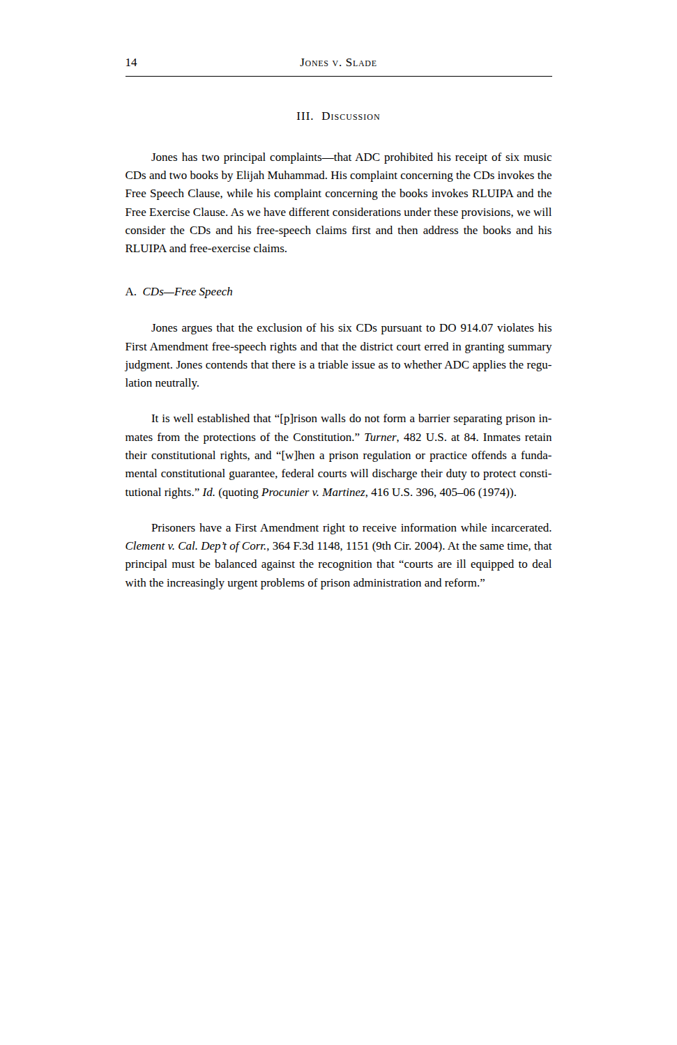14 Jones v. Slade
III. Discussion
Jones has two principal complaints—that ADC prohibited his receipt of six music CDs and two books by Elijah Muhammad. His complaint concerning the CDs invokes the Free Speech Clause, while his complaint concerning the books invokes RLUIPA and the Free Exercise Clause. As we have different considerations under these provisions, we will consider the CDs and his free-speech claims first and then address the books and his RLUIPA and free-exercise claims.
A. CDs—Free Speech
Jones argues that the exclusion of his six CDs pursuant to DO 914.07 violates his First Amendment free-speech rights and that the district court erred in granting summary judgment. Jones contends that there is a triable issue as to whether ADC applies the regulation neutrally.
It is well established that “[p]rison walls do not form a barrier separating prison inmates from the protections of the Constitution.” Turner, 482 U.S. at 84. Inmates retain their constitutional rights, and “[w]hen a prison regulation or practice offends a fundamental constitutional guarantee, federal courts will discharge their duty to protect constitutional rights.” Id. (quoting Procunier v. Martinez, 416 U.S. 396, 405–06 (1974)).
Prisoners have a First Amendment right to receive information while incarcerated. Clement v. Cal. Dep’t of Corr., 364 F.3d 1148, 1151 (9th Cir. 2004). At the same time, that principal must be balanced against the recognition that “courts are ill equipped to deal with the increasingly urgent problems of prison administration and reform.”